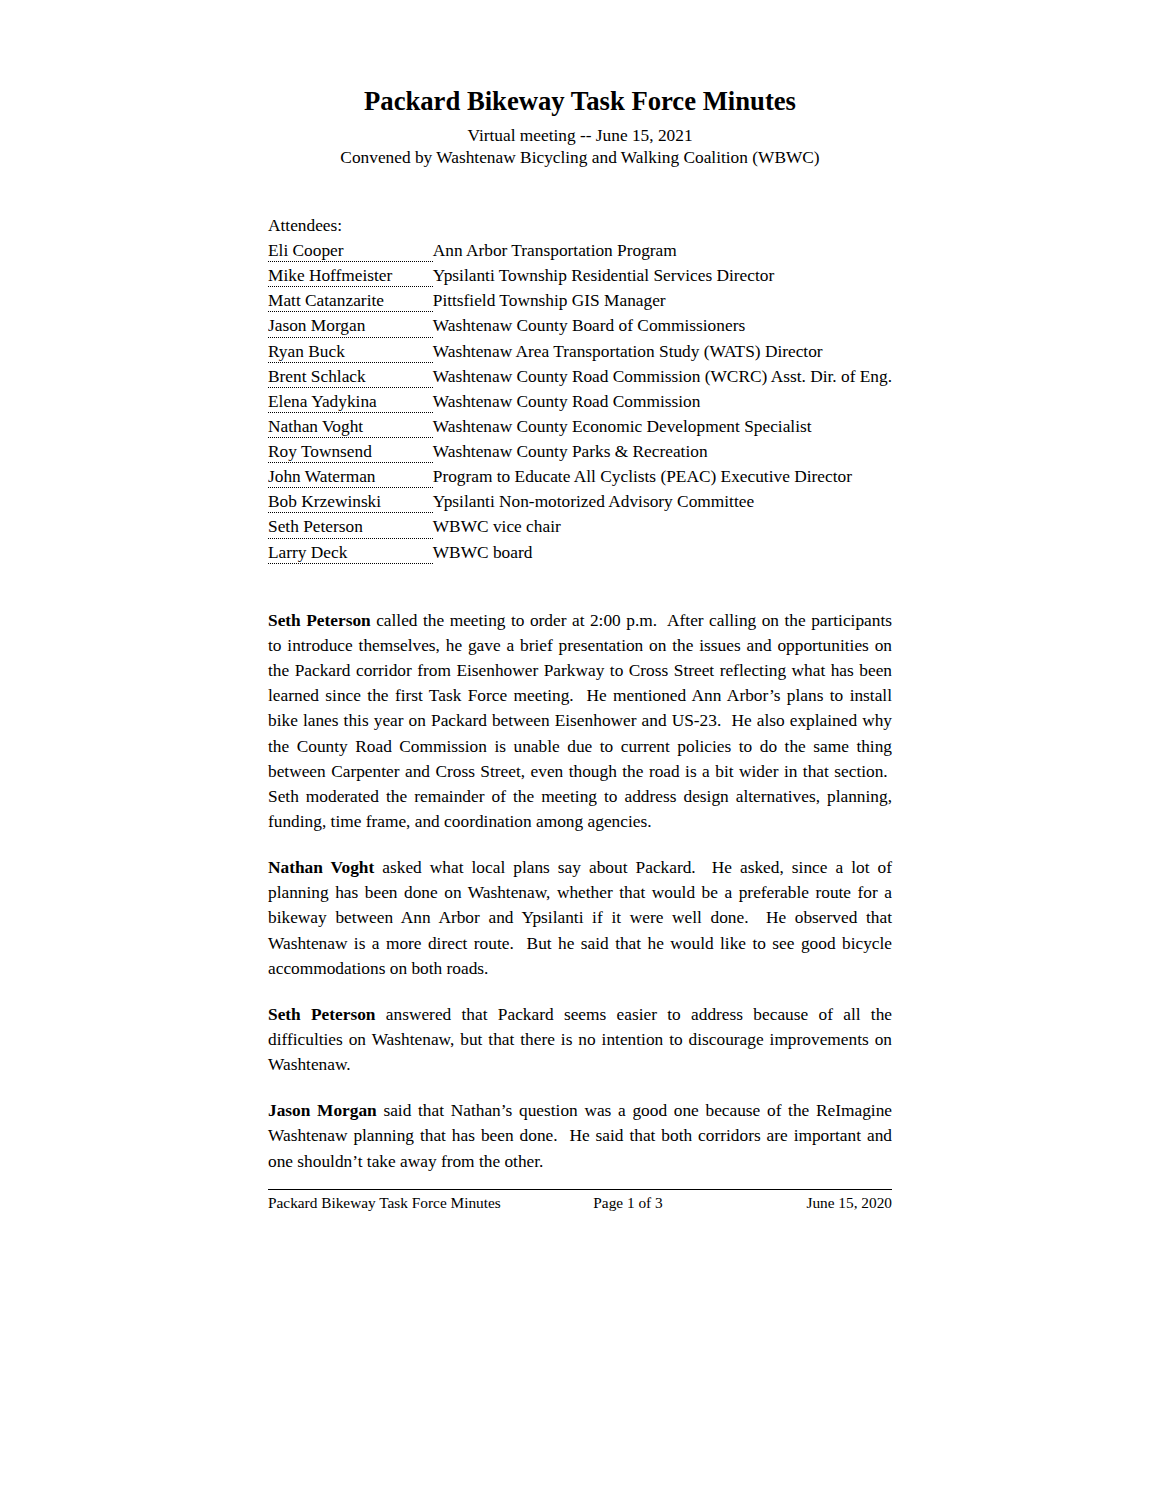Packard Bikeway Task Force Minutes
Virtual meeting -- June 15, 2021
Convened by Washtenaw Bicycling and Walking Coalition (WBWC)
Attendees:
| Eli Cooper | Ann Arbor Transportation Program |
| Mike Hoffmeister | Ypsilanti Township Residential Services Director |
| Matt Catanzarite | Pittsfield Township GIS Manager |
| Jason Morgan | Washtenaw County Board of Commissioners |
| Ryan Buck | Washtenaw Area Transportation Study (WATS) Director |
| Brent Schlack | Washtenaw County Road Commission (WCRC) Asst. Dir. of Eng. |
| Elena Yadykina | Washtenaw County Road Commission |
| Nathan Voght | Washtenaw County Economic Development Specialist |
| Roy Townsend | Washtenaw County Parks & Recreation |
| John Waterman | Program to Educate All Cyclists (PEAC) Executive Director |
| Bob Krzewinski | Ypsilanti Non-motorized Advisory Committee |
| Seth Peterson | WBWC vice chair |
| Larry Deck | WBWC board |
Seth Peterson called the meeting to order at 2:00 p.m. After calling on the participants to introduce themselves, he gave a brief presentation on the issues and opportunities on the Packard corridor from Eisenhower Parkway to Cross Street reflecting what has been learned since the first Task Force meeting. He mentioned Ann Arbor’s plans to install bike lanes this year on Packard between Eisenhower and US-23. He also explained why the County Road Commission is unable due to current policies to do the same thing between Carpenter and Cross Street, even though the road is a bit wider in that section. Seth moderated the remainder of the meeting to address design alternatives, planning, funding, time frame, and coordination among agencies.
Nathan Voght asked what local plans say about Packard. He asked, since a lot of planning has been done on Washtenaw, whether that would be a preferable route for a bikeway between Ann Arbor and Ypsilanti if it were well done. He observed that Washtenaw is a more direct route. But he said that he would like to see good bicycle accommodations on both roads.
Seth Peterson answered that Packard seems easier to address because of all the difficulties on Washtenaw, but that there is no intention to discourage improvements on Washtenaw.
Jason Morgan said that Nathan’s question was a good one because of the ReImagine Washtenaw planning that has been done. He said that both corridors are important and one shouldn’t take away from the other.
Packard Bikeway Task Force Minutes
Page 1 of 3
June 15, 2020